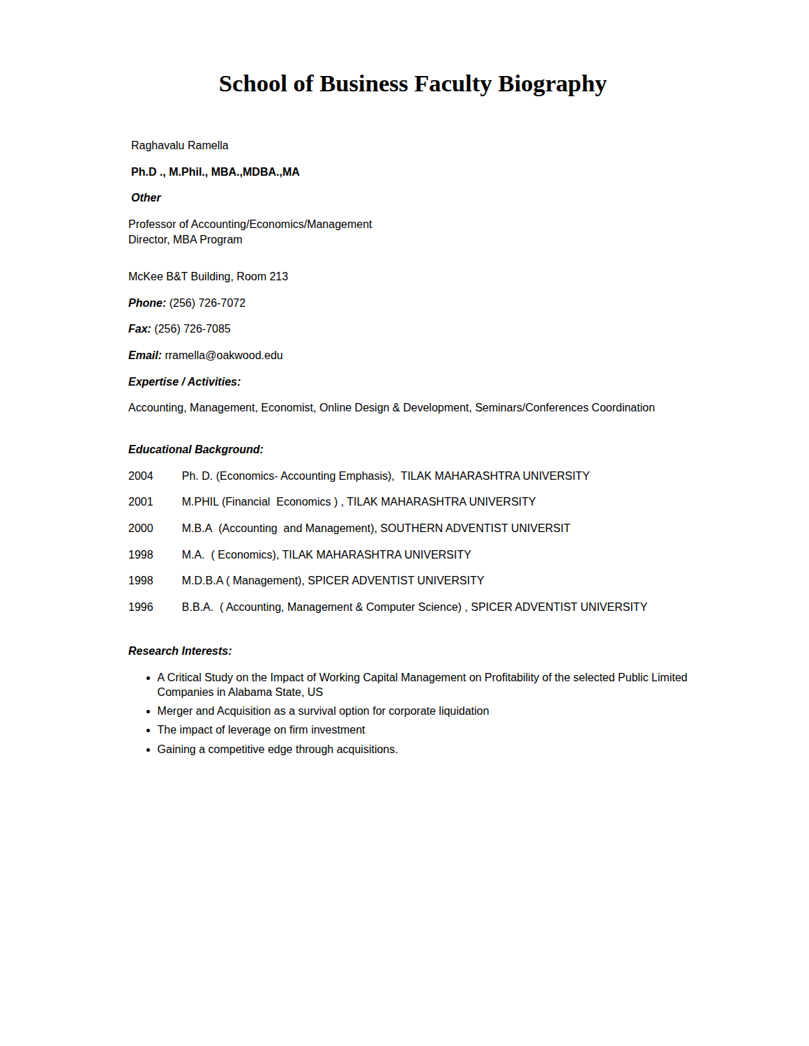School of Business Faculty Biography
Raghavalu Ramella
Ph.D ., M.Phil., MBA.,MDBA.,MA
Other
Professor of Accounting/Economics/Management
Director, MBA Program
McKee B&T Building, Room 213
Phone: (256) 726-7072
Fax: (256) 726-7085
Email: rramella@oakwood.edu
Expertise / Activities:
Accounting, Management, Economist, Online Design & Development, Seminars/Conferences Coordination
Educational Background:
| 2004 | Ph. D. (Economics- Accounting Emphasis), TILAK MAHARASHTRA UNIVERSITY |
| 2001 | M.PHIL (Financial Economics ) , TILAK MAHARASHTRA UNIVERSITY |
| 2000 | M.B.A (Accounting and Management), SOUTHERN ADVENTIST UNIVERSIT |
| 1998 | M.A. ( Economics), TILAK MAHARASHTRA UNIVERSITY |
| 1998 | M.D.B.A ( Management), SPICER ADVENTIST UNIVERSITY |
| 1996 | B.B.A. ( Accounting, Management & Computer Science) , SPICER ADVENTIST UNIVERSITY |
Research Interests:
A Critical Study on the Impact of Working Capital Management on Profitability of the selected Public Limited Companies in Alabama State, US
Merger and Acquisition as a survival option for corporate liquidation
The impact of leverage on firm investment
Gaining a competitive edge through acquisitions.